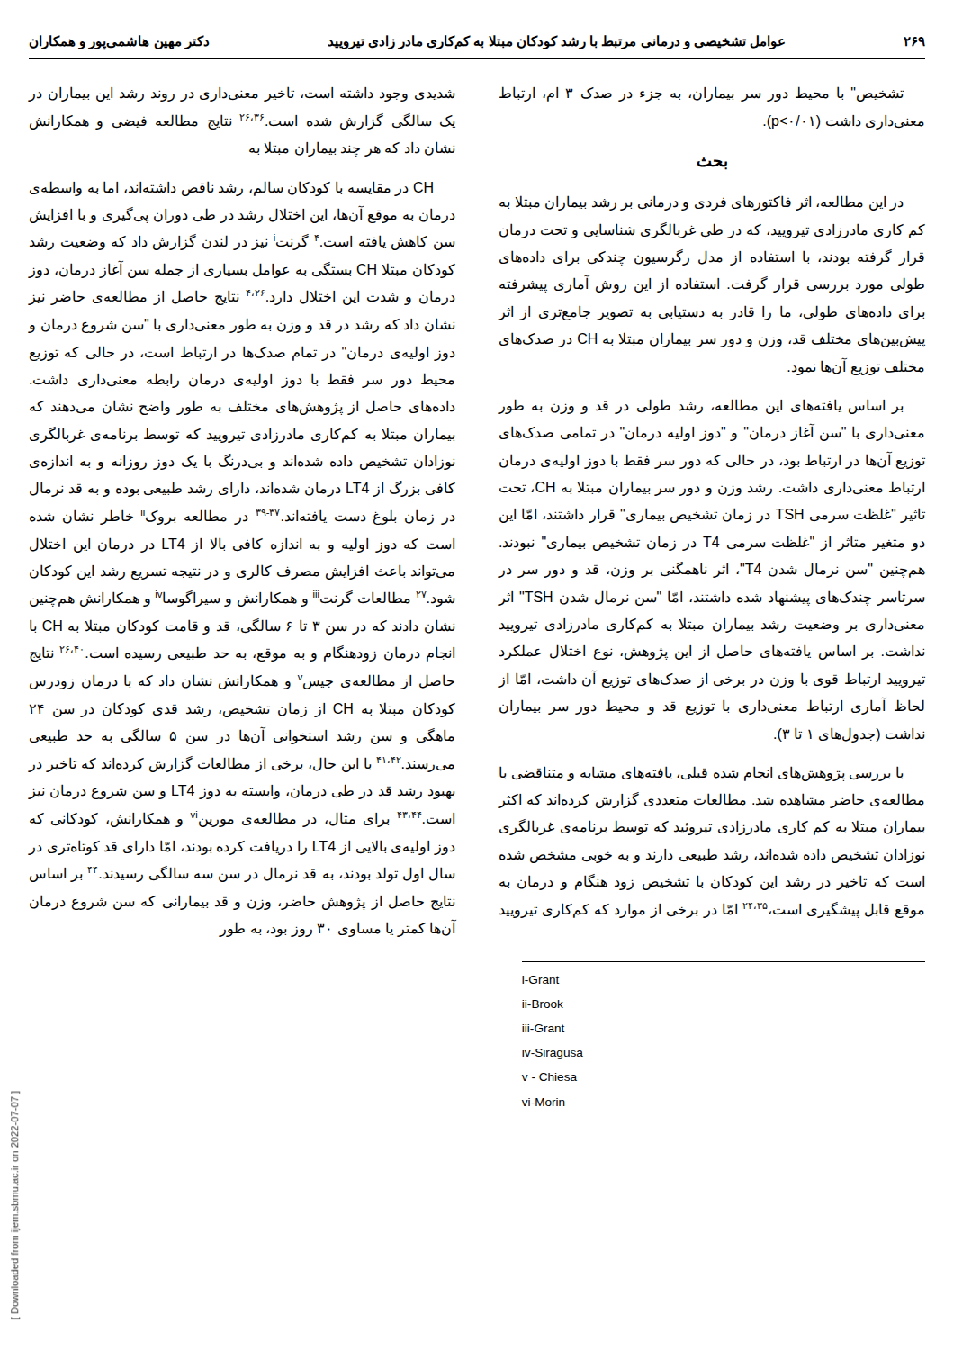۲۶۹ عوامل تشخیصی و درمانی مرتبط با رشد کودکان مبتلا به کم‌کاری مادر زادی تیرویید دکتر مهین هاشمی‌پور و همکاران
تشخیص" با محیط دور سر بیماران، به جزء در صدک ۳ ام، ارتباط معنی‌داری داشت (p<۰/۰۱).
بحث
در این مطالعه، اثر فاکتورهای فردی و درمانی بر رشد بیماران مبتلا به کم کاری مادرزادی تیرویید، که در طی غربالگری شناسایی و تحت درمان قرار گرفته بودند، با استفاده از مدل رگرسیون چندکی برای داده‌های طولی مورد بررسی قرار گرفت. استفاده از این روش آماری پیشرفته برای داده‌های طولی، ما را قادر به دستیابی به تصویر جامع‌تری از اثر پیش‌بین‌های مختلف قد، وزن و دور سر بیماران مبتلا به CH در صدک‌های مختلف توزیع آن‌ها نمود.
بر اساس یافته‌های این مطالعه، رشد طولی در قد و وزن به طور معنی‌داری با "سن آغاز درمان" و "دوز اولیه درمان" در تمامی صدک‌های توزیع آن‌ها در ارتباط بود، در حالی که دور سر فقط با دوز اولیه‌ی درمان ارتباط معنی‌داری داشت. رشد وزن و دور سر بیماران مبتلا به CH، تحت تاثیر "غلظت سرمی TSH در زمان تشخیص بیماری" قرار داشتند، امّا این دو متغیر متاثر از "غلظت سرمی T4 در زمان تشخیص بیماری" نبودند. هم‌چنین "سن نرمال شدن T4"، اثر ناهمگنی بر وزن، قد و دور سر در سرتاسر چندک‌های پیشنهاد شده داشتند، امّا "سن نرمال شدن TSH" اثر معنی‌داری بر وضعیت رشد بیماران مبتلا به کم‌کاری مادرزادی تیرویید نداشت. بر اساس یافته‌های حاصل از این پژوهش، نوع اختلال عملکرد تیرویید ارتباط قوی با وزن در برخی از صدک‌های توزیع آن داشت، امّا از لحاظ آماری ارتباط معنی‌داری با توزیع قد و محیط دور سر بیماران نداشت (جدول‌های ۱ تا ۳).
با بررسی پژوهش‌های انجام شده قبلی، یافته‌های مشابه و متناقضی با مطالعه‌ی حاضر مشاهده شد. مطالعات متعددی گزارش کرده‌اند که اکثر بیماران مبتلا به کم کاری مادرزادی تیروئید که توسط برنامه‌ی غربالگری نوزادان تشخیص داده شده‌اند، رشد طبیعی دارند و به خوبی مشخص شده است که تاخیر در رشد این کودکان با تشخیص زود هنگام و درمان به موقع قابل پیشگیری است،۲۴،۳۵ امّا در برخی از موارد که کم‌کاری تیرویید شدیدی وجود داشته است، تاخیر معنی‌داری در روند رشد این بیماران در یک سالگی گزارش شده است.۲۶،۳۶ نتایج مطالعه فیضی و همکارانش نشان داد که هر چند بیماران مبتلا به
CH در مقایسه با کودکان سالم، رشد ناقص داشته‌اند، اما به واسطه‌ی درمان به موقع آن‌ها، این اختلال رشد در طی دوران پی‌گیری و با افزایش سن کاهش یافته است.۴ گرنتi نیز در لندن گزارش داد که وضعیت رشد کودکان مبتلا CH بستگی به عوامل بسیاری از جمله سن آغاز درمان، دوز درمان و شدت این اختلال دارد.۴،۲۶ نتایج حاصل از مطالعه‌ی حاضر نیز نشان داد که رشد در قد و وزن به طور معنی‌داری با "سن شروع درمان و دوز اولیه‌ی درمان" در تمام صدک‌ها در ارتباط است، در حالی که توزیع محیط دور سر فقط با دوز اولیه‌ی درمان رابطه معنی‌داری داشت. داده‌های حاصل از پژوهش‌های مختلف به طور واضح نشان می‌دهند که بیماران مبتلا به کم‌کاری مادرزادی تیرویید که توسط برنامه‌ی غربالگری نوزادان تشخیص داده شده‌اند و بی‌درنگ با یک دوز روزانه و به اندازه‌ی کافی بزرگ از LT4 درمان شده‌اند، دارای رشد طبیعی بوده و به قد نرمال در زمان بلوغ دست یافته‌اند.۳۷-۳۹ در مطالعه بروکii خاطر نشان شده است که دوز اولیه و به اندازه کافی بالا از LT4 در درمان این اختلال می‌تواند باعث افزایش مصرف کالری و در نتیجه تسریع رشد این کودکان شود.۲۷ مطالعات گرنتiii و همکارانش و سیراگوساiv و همکارانش هم‌چنین نشان دادند که در سن ۳ تا ۶ سالگی، قد و قامت کودکان مبتلا به CH با انجام درمان زودهنگام و به موقع، به حد طبیعی رسیده است.۲۶،۴۰ نتایج حاصل از مطالعه‌ی جیسv و همکارانش نشان داد که با درمان زودرس کودکان مبتلا به CH از زمان تشخیص، رشد قدی کودکان در سن ۲۴ ماهگی و سن رشد استخوانی آن‌ها در سن ۵ سالگی به حد طبیعی می‌رسند.۴۱،۴۲ با این حال، برخی از مطالعات گزارش کرده‌اند که تاخیر در بهبود رشد قد در طی درمان، وابسته به دوز LT4 و سن شروع درمان نیز است.۴۳،۴۴ برای مثال، در مطالعه‌ی مورینvi و همکارانش، کودکانی که دوز اولیه‌ی بالایی از LT4 را دریافت کرده بودند، امّا دارای قد کوتاه‌تری در سال اول تولد بودند، به قد نرمال در سن سه سالگی رسیدند.۴۴ بر اساس نتایج حاصل از پژوهش حاضر، وزن و قد بیمارانی که سن شروع درمان آن‌ها کمتر یا مساوی ۳۰ روز بود، به طور
i-Grant
ii-Brook
iii-Grant
iv-Siragusa
v - Chiesa
vi-Morin
[ Downloaded from ijem.sbmu.ac.ir on 2022-07-07 ]